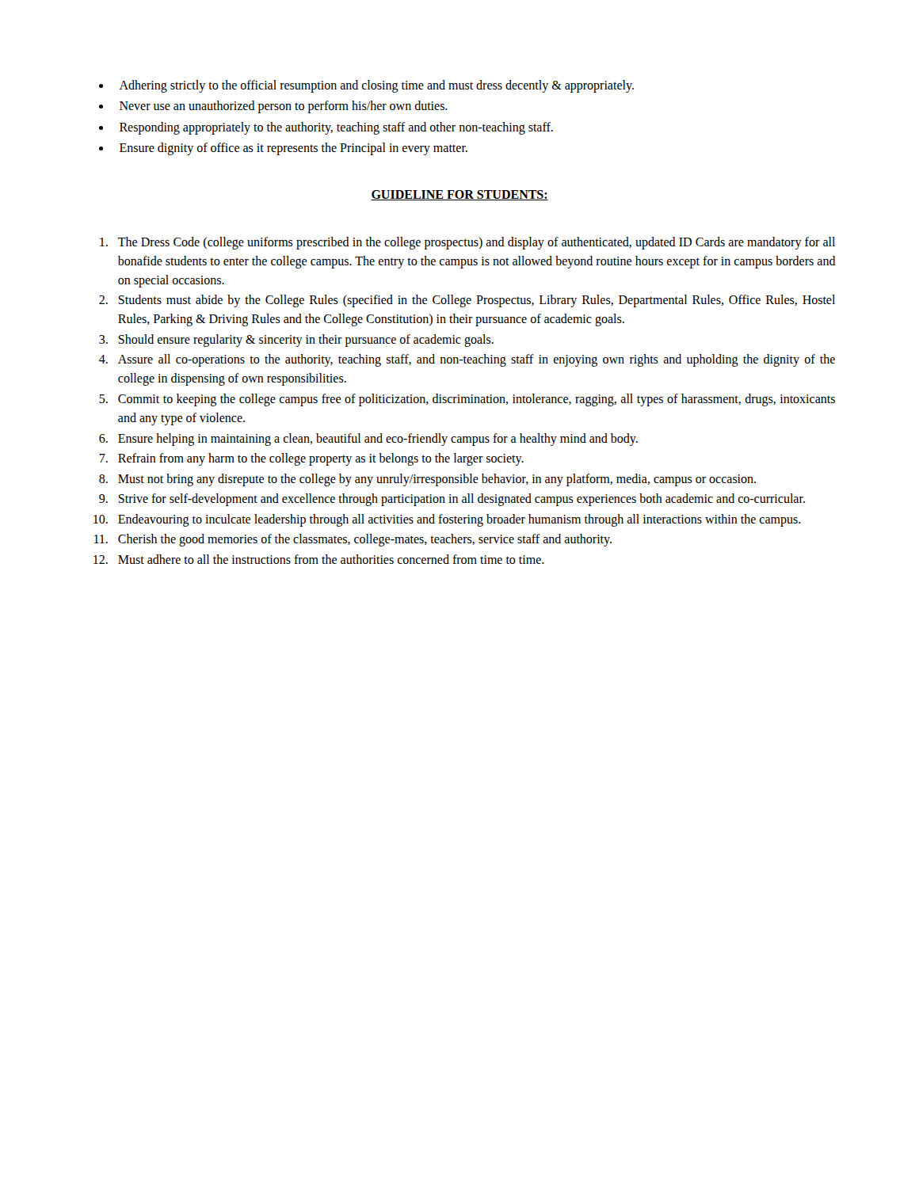Adhering strictly to the official resumption and closing time and must dress decently & appropriately.
Never use an unauthorized person to perform his/her own duties.
Responding appropriately to the authority, teaching staff and other non-teaching staff.
Ensure dignity of office as it represents the Principal in every matter.
GUIDELINE FOR STUDENTS:
The Dress Code (college uniforms prescribed in the college prospectus) and display of authenticated, updated ID Cards are mandatory for all bonafide students to enter the college campus. The entry to the campus is not allowed beyond routine hours except for in campus borders and on special occasions.
Students must abide by the College Rules (specified in the College Prospectus, Library Rules, Departmental Rules, Office Rules, Hostel Rules, Parking & Driving Rules and the College Constitution) in their pursuance of academic goals.
Should ensure regularity & sincerity in their pursuance of academic goals.
Assure all co-operations to the authority, teaching staff, and non-teaching staff in enjoying own rights and upholding the dignity of the college in dispensing of own responsibilities.
Commit to keeping the college campus free of politicization, discrimination, intolerance, ragging, all types of harassment, drugs, intoxicants and any type of violence.
Ensure helping in maintaining a clean, beautiful and eco-friendly campus for a healthy mind and body.
Refrain from any harm to the college property as it belongs to the larger society.
Must not bring any disrepute to the college by any unruly/irresponsible behavior, in any platform, media, campus or occasion.
Strive for self-development and excellence through participation in all designated campus experiences both academic and co-curricular.
Endeavouring to inculcate leadership through all activities and fostering broader humanism through all interactions within the campus.
Cherish the good memories of the classmates, college-mates, teachers, service staff and authority.
Must adhere to all the instructions from the authorities concerned from time to time.